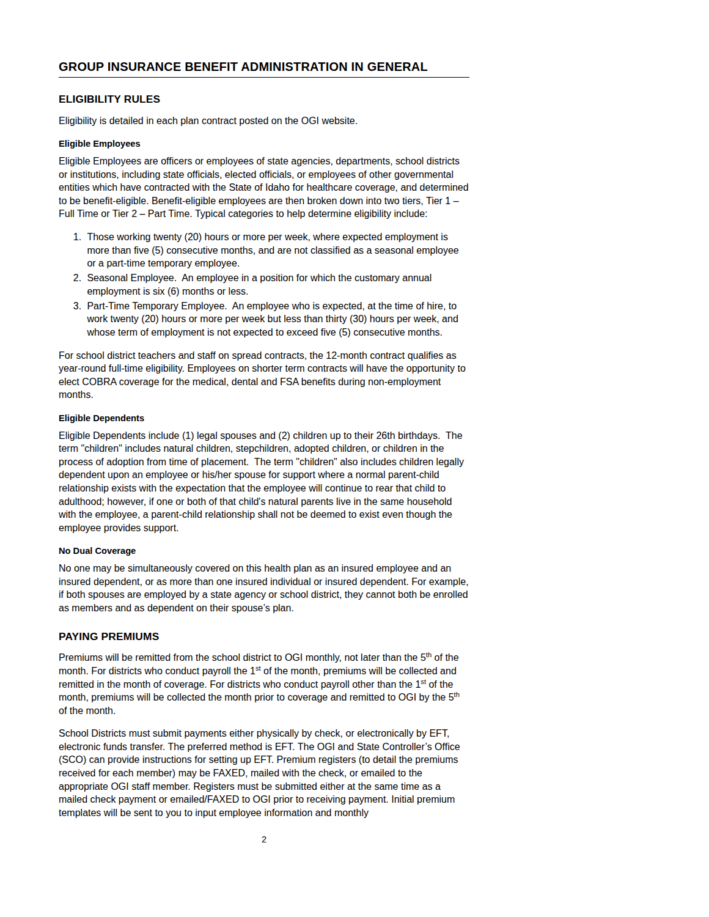GROUP INSURANCE BENEFIT ADMINISTRATION IN GENERAL
ELIGIBILITY RULES
Eligibility is detailed in each plan contract posted on the OGI website.
Eligible Employees
Eligible Employees are officers or employees of state agencies, departments, school districts or institutions, including state officials, elected officials, or employees of other governmental entities which have contracted with the State of Idaho for healthcare coverage, and determined to be benefit-eligible. Benefit-eligible employees are then broken down into two tiers, Tier 1 – Full Time or Tier 2 – Part Time. Typical categories to help determine eligibility include:
Those working twenty (20) hours or more per week, where expected employment is more than five (5) consecutive months, and are not classified as a seasonal employee or a part-time temporary employee.
Seasonal Employee. An employee in a position for which the customary annual employment is six (6) months or less.
Part-Time Temporary Employee. An employee who is expected, at the time of hire, to work twenty (20) hours or more per week but less than thirty (30) hours per week, and whose term of employment is not expected to exceed five (5) consecutive months.
For school district teachers and staff on spread contracts, the 12-month contract qualifies as year-round full-time eligibility. Employees on shorter term contracts will have the opportunity to elect COBRA coverage for the medical, dental and FSA benefits during non-employment months.
Eligible Dependents
Eligible Dependents include (1) legal spouses and (2) children up to their 26th birthdays. The term "children" includes natural children, stepchildren, adopted children, or children in the process of adoption from time of placement. The term "children" also includes children legally dependent upon an employee or his/her spouse for support where a normal parent-child relationship exists with the expectation that the employee will continue to rear that child to adulthood; however, if one or both of that child's natural parents live in the same household with the employee, a parent-child relationship shall not be deemed to exist even though the employee provides support.
No Dual Coverage
No one may be simultaneously covered on this health plan as an insured employee and an insured dependent, or as more than one insured individual or insured dependent. For example, if both spouses are employed by a state agency or school district, they cannot both be enrolled as members and as dependent on their spouse’s plan.
PAYING PREMIUMS
Premiums will be remitted from the school district to OGI monthly, not later than the 5th of the month. For districts who conduct payroll the 1st of the month, premiums will be collected and remitted in the month of coverage. For districts who conduct payroll other than the 1st of the month, premiums will be collected the month prior to coverage and remitted to OGI by the 5th of the month.
School Districts must submit payments either physically by check, or electronically by EFT, electronic funds transfer. The preferred method is EFT. The OGI and State Controller’s Office (SCO) can provide instructions for setting up EFT. Premium registers (to detail the premiums received for each member) may be FAXED, mailed with the check, or emailed to the appropriate OGI staff member. Registers must be submitted either at the same time as a mailed check payment or emailed/FAXED to OGI prior to receiving payment. Initial premium templates will be sent to you to input employee information and monthly
2